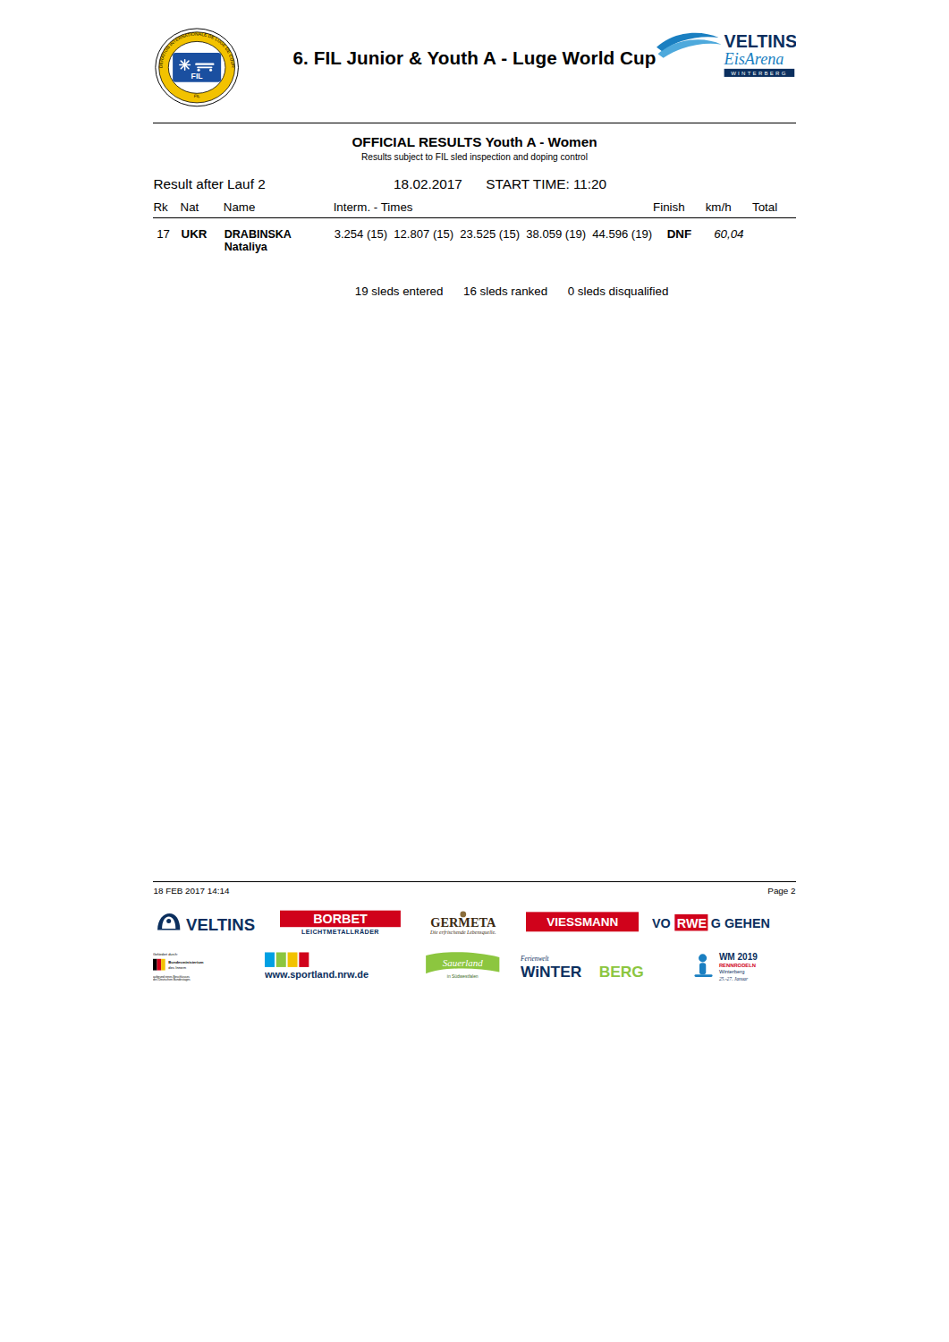FIL FEDERATION INTERNATIONALE DE LUGE DE COURSE FIL
VELTINS EisArena WINTERBERG
6. FIL Junior & Youth A - Luge World Cup
OFFICIAL RESULTS Youth A - Women
Results subject to FIL sled inspection and doping control
Result after Lauf 2
18.02.2017 START TIME: 11:20
| Rk | Nat | Name | Interm. - Times | Finish | km/h | Total |
| --- | --- | --- | --- | --- | --- | --- |
| 17 | UKR | DRABINSKA Nataliya | 3.254 (15) 12.807 (15) 23.525 (15) 38.059 (19) 44.596 (19) | DNF | 60,04 | |
19 sleds entered 16 sleds ranked 0 sleds disqualified
18 FEB 2017 14:14
Page 2
VELTINS BORBET LEICHTMETALLRÄDER GERMETA Die erfrischende Lebensquelle. VIESSMANN VO RWE G GEHEN
Gefördert durch: Bundesministerium des Innern aufgrund eines Beschlusses des Deutschen Bundestages www.sportland.nrw.de Sauerland in Südwestfalen Ferienwelt WiNTER BERG WM 2019 RENNRODELN Winterberg 25.-27. Januar